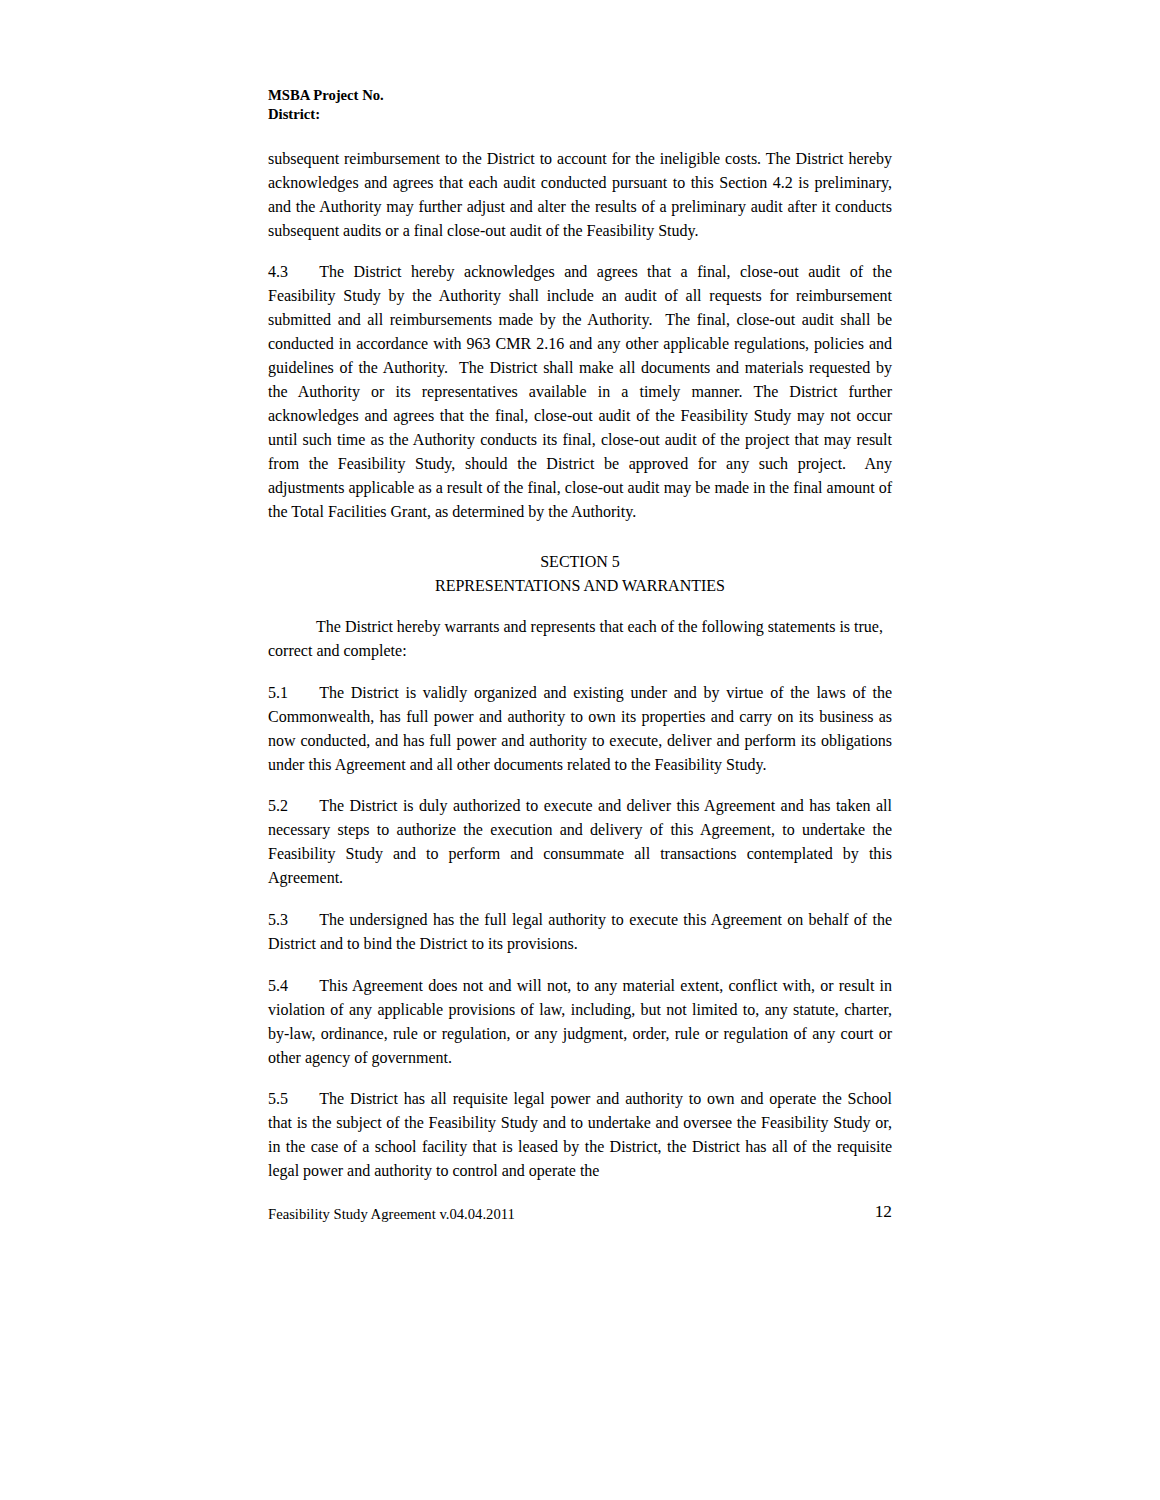MSBA Project No.
District:
subsequent reimbursement to the District to account for the ineligible costs. The District hereby acknowledges and agrees that each audit conducted pursuant to this Section 4.2 is preliminary, and the Authority may further adjust and alter the results of a preliminary audit after it conducts subsequent audits or a final close-out audit of the Feasibility Study.
4.3 The District hereby acknowledges and agrees that a final, close-out audit of the Feasibility Study by the Authority shall include an audit of all requests for reimbursement submitted and all reimbursements made by the Authority. The final, close-out audit shall be conducted in accordance with 963 CMR 2.16 and any other applicable regulations, policies and guidelines of the Authority. The District shall make all documents and materials requested by the Authority or its representatives available in a timely manner. The District further acknowledges and agrees that the final, close-out audit of the Feasibility Study may not occur until such time as the Authority conducts its final, close-out audit of the project that may result from the Feasibility Study, should the District be approved for any such project. Any adjustments applicable as a result of the final, close-out audit may be made in the final amount of the Total Facilities Grant, as determined by the Authority.
SECTION 5 REPRESENTATIONS AND WARRANTIES
The District hereby warrants and represents that each of the following statements is true, correct and complete:
5.1 The District is validly organized and existing under and by virtue of the laws of the Commonwealth, has full power and authority to own its properties and carry on its business as now conducted, and has full power and authority to execute, deliver and perform its obligations under this Agreement and all other documents related to the Feasibility Study.
5.2 The District is duly authorized to execute and deliver this Agreement and has taken all necessary steps to authorize the execution and delivery of this Agreement, to undertake the Feasibility Study and to perform and consummate all transactions contemplated by this Agreement.
5.3 The undersigned has the full legal authority to execute this Agreement on behalf of the District and to bind the District to its provisions.
5.4 This Agreement does not and will not, to any material extent, conflict with, or result in violation of any applicable provisions of law, including, but not limited to, any statute, charter, by-law, ordinance, rule or regulation, or any judgment, order, rule or regulation of any court or other agency of government.
5.5 The District has all requisite legal power and authority to own and operate the School that is the subject of the Feasibility Study and to undertake and oversee the Feasibility Study or, in the case of a school facility that is leased by the District, the District has all of the requisite legal power and authority to control and operate the
Feasibility Study Agreement v.04.04.2011
12